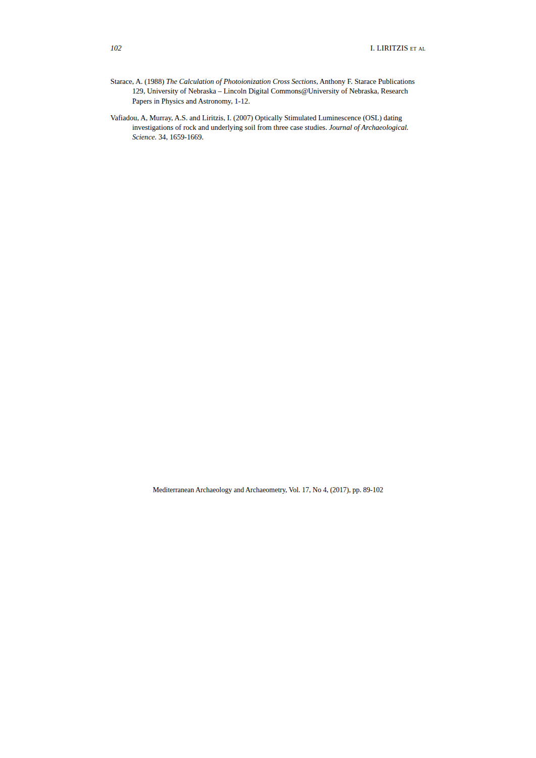102 I. LIRITZIS et al
Starace, A. (1988) The Calculation of Photoionization Cross Sections, Anthony F. Starace Publications 129, University of Nebraska – Lincoln Digital Commons@University of Nebraska, Research Papers in Physics and Astronomy, 1-12.
Vafiadou, A, Murray, A.S. and Liritzis, I. (2007) Optically Stimulated Luminescence (OSL) dating investigations of rock and underlying soil from three case studies. Journal of Archaeological. Science. 34, 1659-1669.
Mediterranean Archaeology and Archaeometry, Vol. 17, No 4, (2017), pp. 89-102